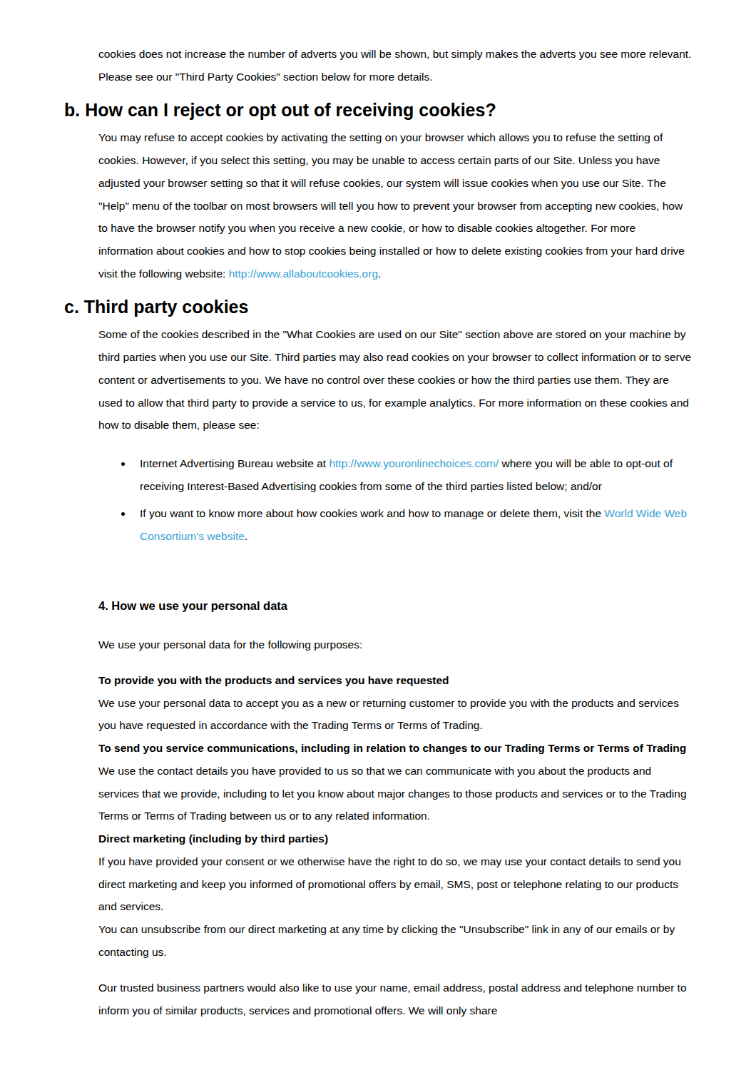cookies does not increase the number of adverts you will be shown, but simply makes the adverts you see more relevant. Please see our "Third Party Cookies" section below for more details.
b. How can I reject or opt out of receiving cookies?
You may refuse to accept cookies by activating the setting on your browser which allows you to refuse the setting of cookies. However, if you select this setting, you may be unable to access certain parts of our Site. Unless you have adjusted your browser setting so that it will refuse cookies, our system will issue cookies when you use our Site. The "Help" menu of the toolbar on most browsers will tell you how to prevent your browser from accepting new cookies, how to have the browser notify you when you receive a new cookie, or how to disable cookies altogether. For more information about cookies and how to stop cookies being installed or how to delete existing cookies from your hard drive visit the following website: http://www.allaboutcookies.org.
c. Third party cookies
Some of the cookies described in the "What Cookies are used on our Site" section above are stored on your machine by third parties when you use our Site. Third parties may also read cookies on your browser to collect information or to serve content or advertisements to you. We have no control over these cookies or how the third parties use them. They are used to allow that third party to provide a service to us, for example analytics. For more information on these cookies and how to disable them, please see:
Internet Advertising Bureau website at http://www.youronlinechoices.com/ where you will be able to opt-out of receiving Interest-Based Advertising cookies from some of the third parties listed below; and/or
If you want to know more about how cookies work and how to manage or delete them, visit the World Wide Web Consortium's website.
4. How we use your personal data
We use your personal data for the following purposes:
To provide you with the products and services you have requested
We use your personal data to accept you as a new or returning customer to provide you with the products and services you have requested in accordance with the Trading Terms or Terms of Trading.
To send you service communications, including in relation to changes to our Trading Terms or Terms of Trading
We use the contact details you have provided to us so that we can communicate with you about the products and services that we provide, including to let you know about major changes to those products and services or to the Trading Terms or Terms of Trading between us or to any related information.
Direct marketing (including by third parties)
If you have provided your consent or we otherwise have the right to do so, we may use your contact details to send you direct marketing and keep you informed of promotional offers by email, SMS, post or telephone relating to our products and services.
You can unsubscribe from our direct marketing at any time by clicking the "Unsubscribe" link in any of our emails or by contacting us.
Our trusted business partners would also like to use your name, email address, postal address and telephone number to inform you of similar products, services and promotional offers. We will only share